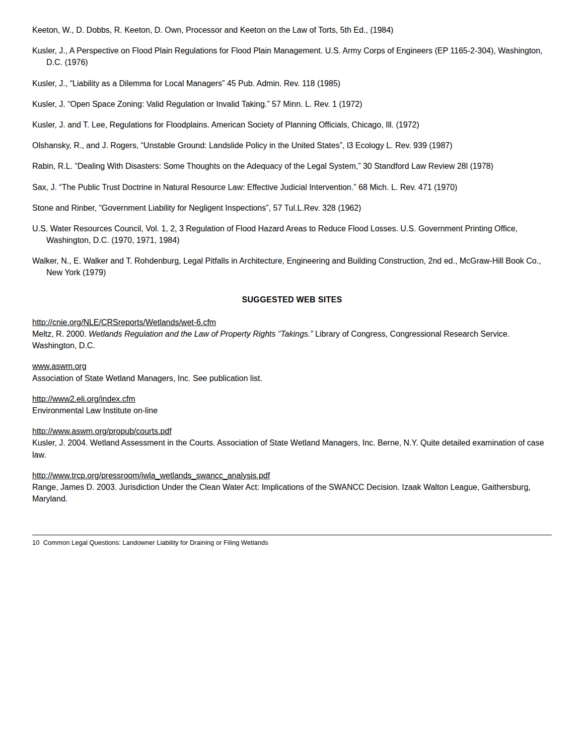Keeton, W., D. Dobbs, R. Keeton, D. Own, Processor and Keeton on the Law of Torts, 5th Ed., (1984)
Kusler, J., A Perspective on Flood Plain Regulations for Flood Plain Management. U.S. Army Corps of Engineers (EP 1165-2-304), Washington, D.C. (1976)
Kusler, J., “Liability as a Dilemma for Local Managers” 45 Pub. Admin. Rev. 118 (1985)
Kusler, J. “Open Space Zoning: Valid Regulation or Invalid Taking.” 57 Minn. L. Rev. 1 (1972)
Kusler, J. and T. Lee, Regulations for Floodplains. American Society of Planning Officials, Chicago, Ill. (1972)
Olshansky, R., and J. Rogers, “Unstable Ground: Landslide Policy in the United States”, l3 Ecology L. Rev. 939 (1987)
Rabin, R.L. “Dealing With Disasters: Some Thoughts on the Adequacy of the Legal System,” 30 Standford Law Review 28l (1978)
Sax, J. “The Public Trust Doctrine in Natural Resource Law: Effective Judicial Intervention.” 68 Mich. L. Rev. 471 (1970)
Stone and Rinber, “Government Liability for Negligent Inspections”, 57 Tul.L.Rev. 328 (1962)
U.S. Water Resources Council, Vol. 1, 2, 3 Regulation of Flood Hazard Areas to Reduce Flood Losses. U.S. Government Printing Office, Washington, D.C. (1970, 1971, 1984)
Walker, N., E. Walker and T. Rohdenburg, Legal Pitfalls in Architecture, Engineering and Building Construction, 2nd ed., McGraw-Hill Book Co., New York (1979)
SUGGESTED WEB SITES
http://cnie.org/NLE/CRSreports/Wetlands/wet-6.cfm
Meltz, R. 2000. Wetlands Regulation and the Law of Property Rights “Takings.” Library of Congress, Congressional Research Service. Washington, D.C.
www.aswm.org
Association of State Wetland Managers, Inc. See publication list.
http://www2.eli.org/index.cfm
Environmental Law Institute on-line
http://www.aswm.org/propub/courts.pdf
Kusler, J. 2004. Wetland Assessment in the Courts. Association of State Wetland Managers, Inc. Berne, N.Y. Quite detailed examination of case law.
http://www.trcp.org/pressroom/iwla_wetlands_swancc_analysis.pdf
Range, James D. 2003. Jurisdiction Under the Clean Water Act: Implications of the SWANCC Decision. Izaak Walton League, Gaithersburg, Maryland.
10 Common Legal Questions: Landowner Liability for Draining or Filing Wetlands